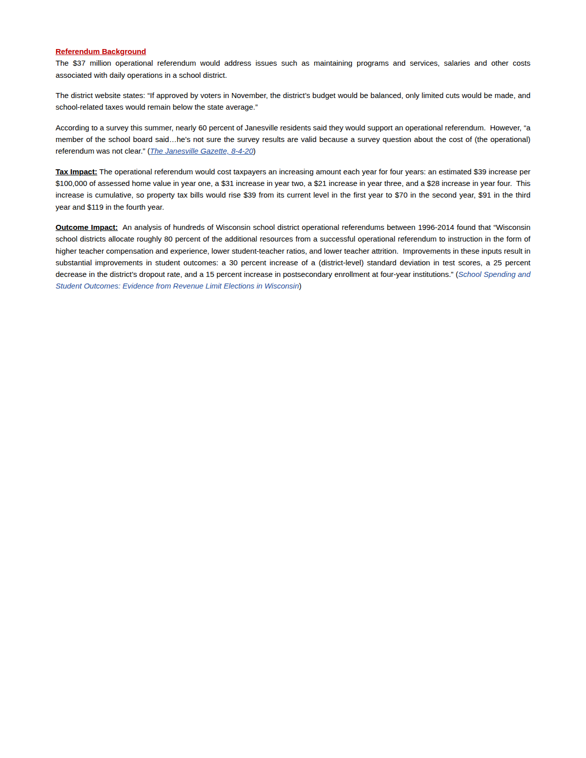Referendum Background
The $37 million operational referendum would address issues such as maintaining programs and services, salaries and other costs associated with daily operations in a school district.
The district website states: “If approved by voters in November, the district’s budget would be balanced, only limited cuts would be made, and school-related taxes would remain below the state average.”
According to a survey this summer, nearly 60 percent of Janesville residents said they would support an operational referendum. However, “a member of the school board said…he’s not sure the survey results are valid because a survey question about the cost of (the operational) referendum was not clear.” (The Janesville Gazette, 8-4-20)
Tax Impact: The operational referendum would cost taxpayers an increasing amount each year for four years: an estimated $39 increase per $100,000 of assessed home value in year one, a $31 increase in year two, a $21 increase in year three, and a $28 increase in year four. This increase is cumulative, so property tax bills would rise $39 from its current level in the first year to $70 in the second year, $91 in the third year and $119 in the fourth year.
Outcome Impact: An analysis of hundreds of Wisconsin school district operational referendums between 1996-2014 found that “Wisconsin school districts allocate roughly 80 percent of the additional resources from a successful operational referendum to instruction in the form of higher teacher compensation and experience, lower student-teacher ratios, and lower teacher attrition. Improvements in these inputs result in substantial improvements in student outcomes: a 30 percent increase of a (district-level) standard deviation in test scores, a 25 percent decrease in the district’s dropout rate, and a 15 percent increase in postsecondary enrollment at four-year institutions.” (School Spending and Student Outcomes: Evidence from Revenue Limit Elections in Wisconsin)